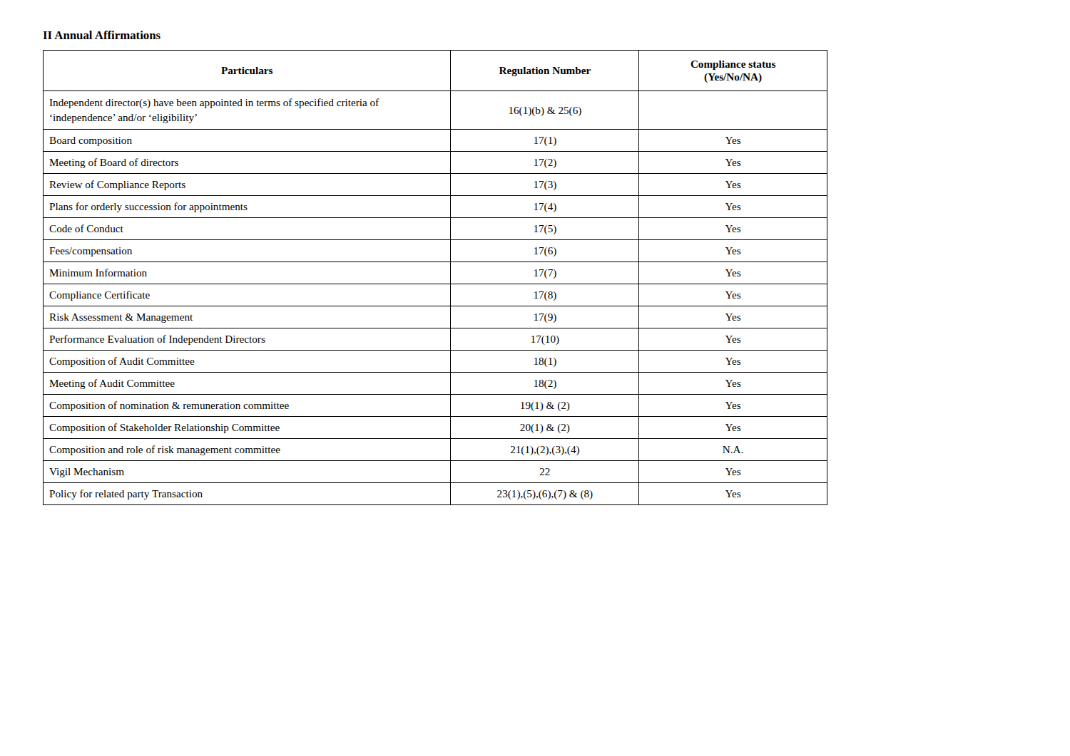II Annual Affirmations
| Particulars | Regulation Number | Compliance status (Yes/No/NA) |
| --- | --- | --- |
| Independent director(s) have been appointed in terms of specified criteria of ‘independence’ and/or ‘eligibility’ | 16(1)(b) & 25(6) | |
| Board composition | 17(1) | Yes |
| Meeting of Board of directors | 17(2) | Yes |
| Review of Compliance Reports | 17(3) | Yes |
| Plans for orderly succession for appointments | 17(4) | Yes |
| Code of Conduct | 17(5) | Yes |
| Fees/compensation | 17(6) | Yes |
| Minimum Information | 17(7) | Yes |
| Compliance Certificate | 17(8) | Yes |
| Risk Assessment & Management | 17(9) | Yes |
| Performance Evaluation of Independent Directors | 17(10) | Yes |
| Composition of Audit Committee | 18(1) | Yes |
| Meeting of Audit Committee | 18(2) | Yes |
| Composition of nomination & remuneration committee | 19(1) & (2) | Yes |
| Composition of Stakeholder Relationship Committee | 20(1) & (2) | Yes |
| Composition and role of risk management committee | 21(1),(2),(3),(4) | N.A. |
| Vigil Mechanism | 22 | Yes |
| Policy for related party Transaction | 23(1),(5),(6),(7) & (8) | Yes |